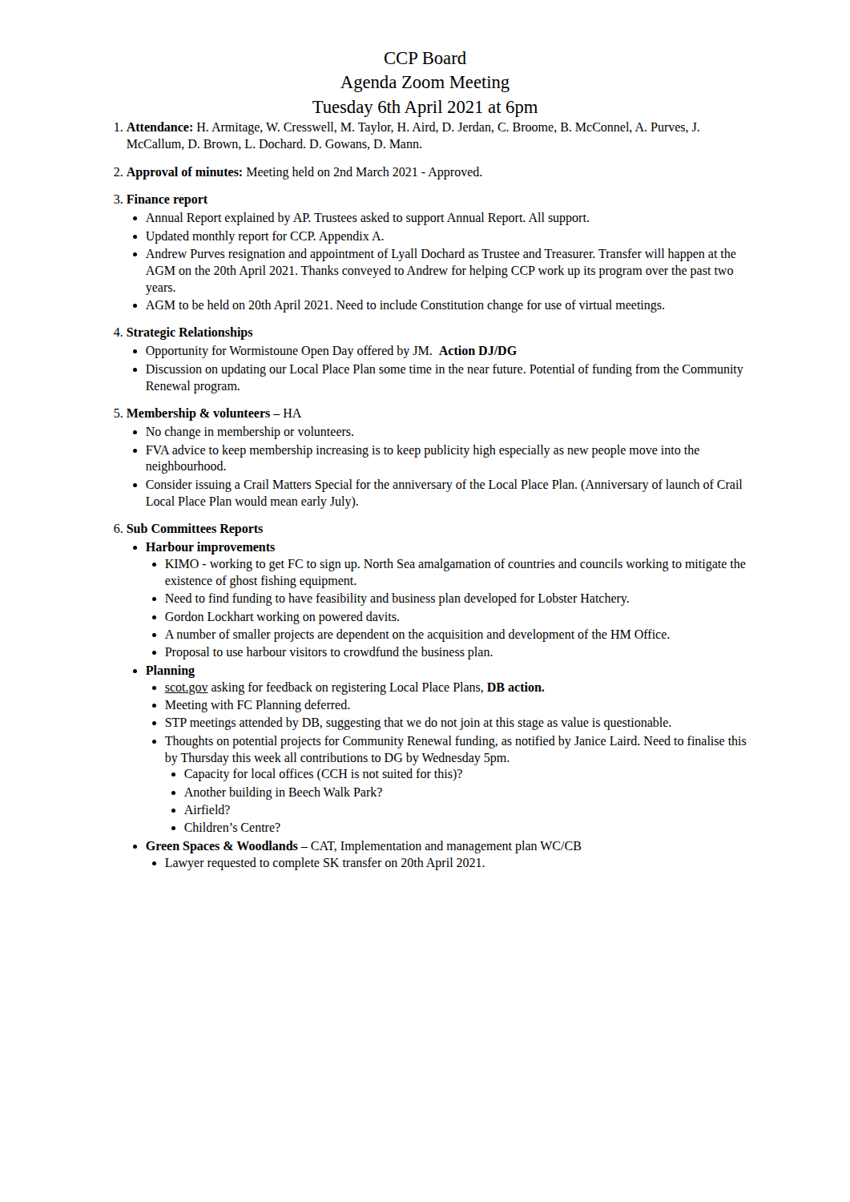CCP Board Agenda Zoom Meeting Tuesday 6th April 2021 at 6pm
Attendance: H. Armitage, W. Cresswell, M. Taylor, H. Aird, D. Jerdan, C. Broome, B. McConnel, A. Purves, J. McCallum, D. Brown, L. Dochard. D. Gowans, D. Mann.
Approval of minutes: Meeting held on 2nd March 2021 - Approved.
Finance report
Annual Report explained by AP. Trustees asked to support Annual Report. All support.
Updated monthly report for CCP. Appendix A.
Andrew Purves resignation and appointment of Lyall Dochard as Trustee and Treasurer. Transfer will happen at the AGM on the 20th April 2021. Thanks conveyed to Andrew for helping CCP work up its program over the past two years.
AGM to be held on 20th April 2021. Need to include Constitution change for use of virtual meetings.
Strategic Relationships
Opportunity for Wormistoune Open Day offered by JM. Action DJ/DG
Discussion on updating our Local Place Plan some time in the near future. Potential of funding from the Community Renewal program.
Membership & volunteers – HA
No change in membership or volunteers.
FVA advice to keep membership increasing is to keep publicity high especially as new people move into the neighbourhood.
Consider issuing a Crail Matters Special for the anniversary of the Local Place Plan. (Anniversary of launch of Crail Local Place Plan would mean early July).
Sub Committees Reports
Harbour improvements
KIMO - working to get FC to sign up. North Sea amalgamation of countries and councils working to mitigate the existence of ghost fishing equipment.
Need to find funding to have feasibility and business plan developed for Lobster Hatchery.
Gordon Lockhart working on powered davits.
A number of smaller projects are dependent on the acquisition and development of the HM Office.
Proposal to use harbour visitors to crowdfund the business plan.
Planning
scot.gov asking for feedback on registering Local Place Plans, DB action.
Meeting with FC Planning deferred.
STP meetings attended by DB, suggesting that we do not join at this stage as value is questionable.
Thoughts on potential projects for Community Renewal funding, as notified by Janice Laird. Need to finalise this by Thursday this week all contributions to DG by Wednesday 5pm.
Capacity for local offices (CCH is not suited for this)?
Another building in Beech Walk Park?
Airfield?
Children’s Centre?
Green Spaces & Woodlands – CAT, Implementation and management plan WC/CB
Lawyer requested to complete SK transfer on 20th April 2021.